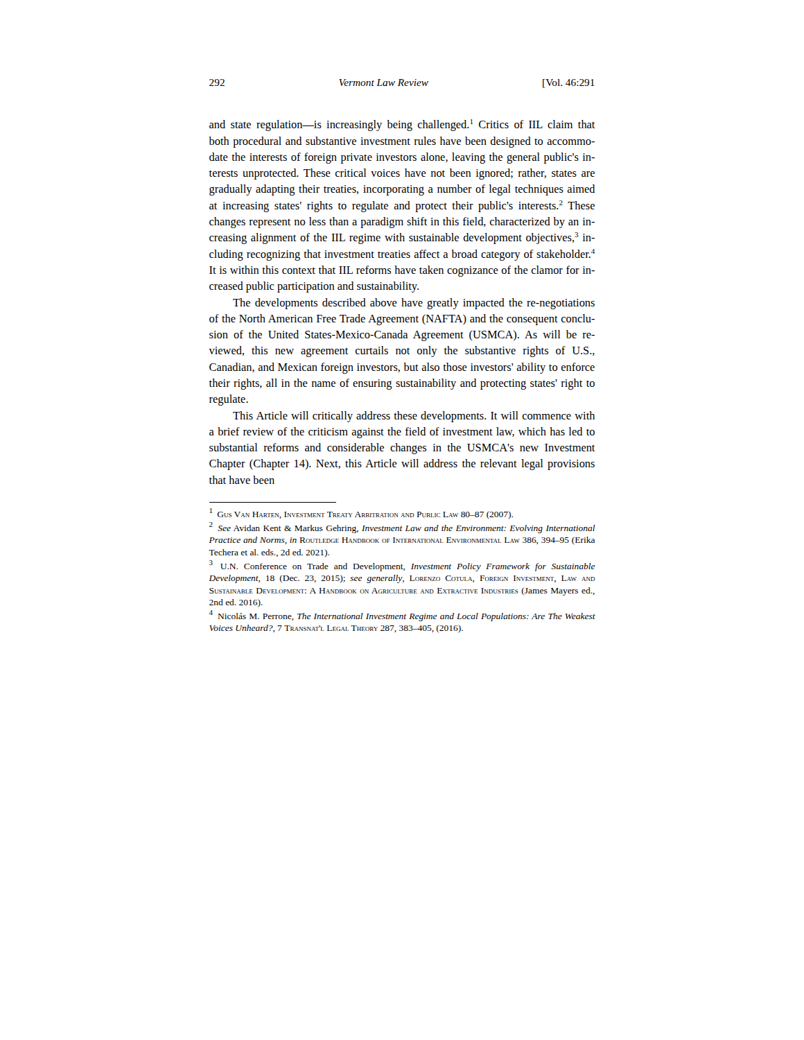292 Vermont Law Review [Vol. 46:291
and state regulation—is increasingly being challenged.1 Critics of IIL claim that both procedural and substantive investment rules have been designed to accommodate the interests of foreign private investors alone, leaving the general public's interests unprotected. These critical voices have not been ignored; rather, states are gradually adapting their treaties, incorporating a number of legal techniques aimed at increasing states' rights to regulate and protect their public's interests.2 These changes represent no less than a paradigm shift in this field, characterized by an increasing alignment of the IIL regime with sustainable development objectives,3 including recognizing that investment treaties affect a broad category of stakeholder.4 It is within this context that IIL reforms have taken cognizance of the clamor for increased public participation and sustainability.
The developments described above have greatly impacted the re-negotiations of the North American Free Trade Agreement (NAFTA) and the consequent conclusion of the United States-Mexico-Canada Agreement (USMCA). As will be reviewed, this new agreement curtails not only the substantive rights of U.S., Canadian, and Mexican foreign investors, but also those investors' ability to enforce their rights, all in the name of ensuring sustainability and protecting states' right to regulate.
This Article will critically address these developments. It will commence with a brief review of the criticism against the field of investment law, which has led to substantial reforms and considerable changes in the USMCA's new Investment Chapter (Chapter 14). Next, this Article will address the relevant legal provisions that have been
1 Gus Van Harten, Investment Treaty Arbitration and Public Law 80–87 (2007).
2 See Avidan Kent & Markus Gehring, Investment Law and the Environment: Evolving International Practice and Norms, in Routledge Handbook of International Environmental Law 386, 394–95 (Erika Techera et al. eds., 2d ed. 2021).
3 U.N. Conference on Trade and Development, Investment Policy Framework for Sustainable Development, 18 (Dec. 23, 2015); see generally, Lorenzo Cotula, Foreign Investment, Law and Sustainable Development: A Handbook on Agriculture and Extractive Industries (James Mayers ed., 2nd ed. 2016).
4 Nicolás M. Perrone, The International Investment Regime and Local Populations: Are The Weakest Voices Unheard?, 7 Transnat'l Legal Theory 287, 383–405, (2016).